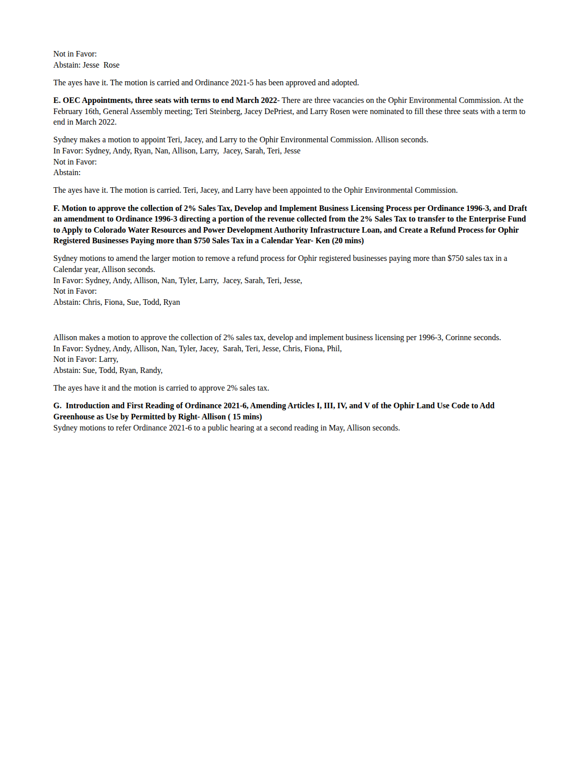Not in Favor:
Abstain: Jesse Rose
The ayes have it. The motion is carried and Ordinance 2021-5 has been approved and adopted.
E. OEC Appointments, three seats with terms to end March 2022- There are three vacancies on the Ophir Environmental Commission. At the February 16th, General Assembly meeting; Teri Steinberg, Jacey DePriest, and Larry Rosen were nominated to fill these three seats with a term to end in March 2022.
Sydney makes a motion to appoint Teri, Jacey, and Larry to the Ophir Environmental Commission. Allison seconds.
In Favor: Sydney, Andy, Ryan, Nan, Allison, Larry, Jacey, Sarah, Teri, Jesse
Not in Favor:
Abstain:
The ayes have it. The motion is carried. Teri, Jacey, and Larry have been appointed to the Ophir Environmental Commission.
F. Motion to approve the collection of 2% Sales Tax, Develop and Implement Business Licensing Process per Ordinance 1996-3, and Draft an amendment to Ordinance 1996-3 directing a portion of the revenue collected from the 2% Sales Tax to transfer to the Enterprise Fund to Apply to Colorado Water Resources and Power Development Authority Infrastructure Loan, and Create a Refund Process for Ophir Registered Businesses Paying more than $750 Sales Tax in a Calendar Year- Ken (20 mins)
Sydney motions to amend the larger motion to remove a refund process for Ophir registered businesses paying more than $750 sales tax in a Calendar year, Allison seconds.
In Favor: Sydney, Andy, Allison, Nan, Tyler, Larry, Jacey, Sarah, Teri, Jesse,
Not in Favor:
Abstain: Chris, Fiona, Sue, Todd, Ryan
Allison makes a motion to approve the collection of 2% sales tax, develop and implement business licensing per 1996-3, Corinne seconds.
In Favor: Sydney, Andy, Allison, Nan, Tyler, Jacey, Sarah, Teri, Jesse, Chris, Fiona, Phil,
Not in Favor: Larry,
Abstain: Sue, Todd, Ryan, Randy,
The ayes have it and the motion is carried to approve 2% sales tax.
G. Introduction and First Reading of Ordinance 2021-6, Amending Articles I, III, IV, and V of the Ophir Land Use Code to Add Greenhouse as Use by Permitted by Right- Allison ( 15 mins)
Sydney motions to refer Ordinance 2021-6 to a public hearing at a second reading in May, Allison seconds.